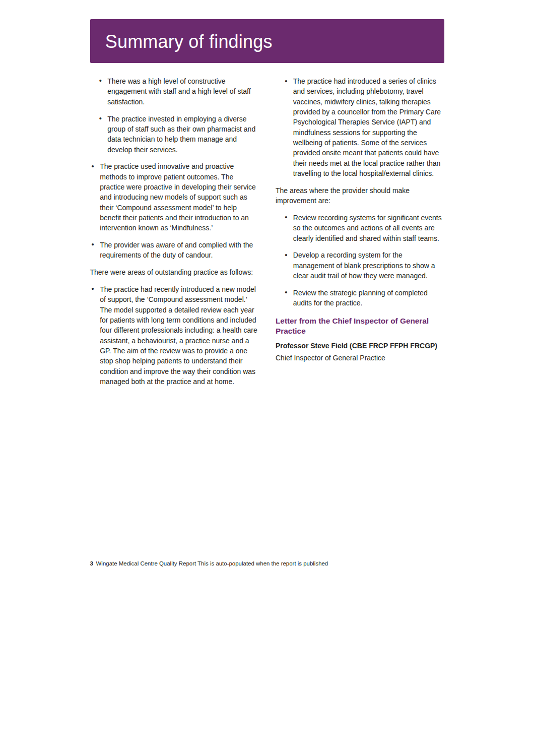Summary of findings
There was a high level of constructive engagement with staff and a high level of staff satisfaction.
The practice invested in employing a diverse group of staff such as their own pharmacist and data technician to help them manage and develop their services.
The practice used innovative and proactive methods to improve patient outcomes. The practice were proactive in developing their service and introducing new models of support such as their ‘Compound assessment model’ to help benefit their patients and their introduction to an intervention known as ‘Mindfulness.’
The provider was aware of and complied with the requirements of the duty of candour.
There were areas of outstanding practice as follows:
The practice had recently introduced a new model of support, the ‘Compound assessment model.’ The model supported a detailed review each year for patients with long term conditions and included four different professionals including: a health care assistant, a behaviourist, a practice nurse and a GP. The aim of the review was to provide a one stop shop helping patients to understand their condition and improve the way their condition was managed both at the practice and at home.
The practice had introduced a series of clinics and services, including phlebotomy, travel vaccines, midwifery clinics, talking therapies provided by a councellor from the Primary Care Psychological Therapies Service (IAPT) and mindfulness sessions for supporting the wellbeing of patients. Some of the services provided onsite meant that patients could have their needs met at the local practice rather than travelling to the local hospital/external clinics.
The areas where the provider should make improvement are:
Review recording systems for significant events so the outcomes and actions of all events are clearly identified and shared within staff teams.
Develop a recording system for the management of blank prescriptions to show a clear audit trail of how they were managed.
Review the strategic planning of completed audits for the practice.
Letter from the Chief Inspector of General Practice
Professor Steve Field (CBE FRCP FFPH FRCGP)
Chief Inspector of General Practice
3 Wingate Medical Centre Quality Report This is auto-populated when the report is published